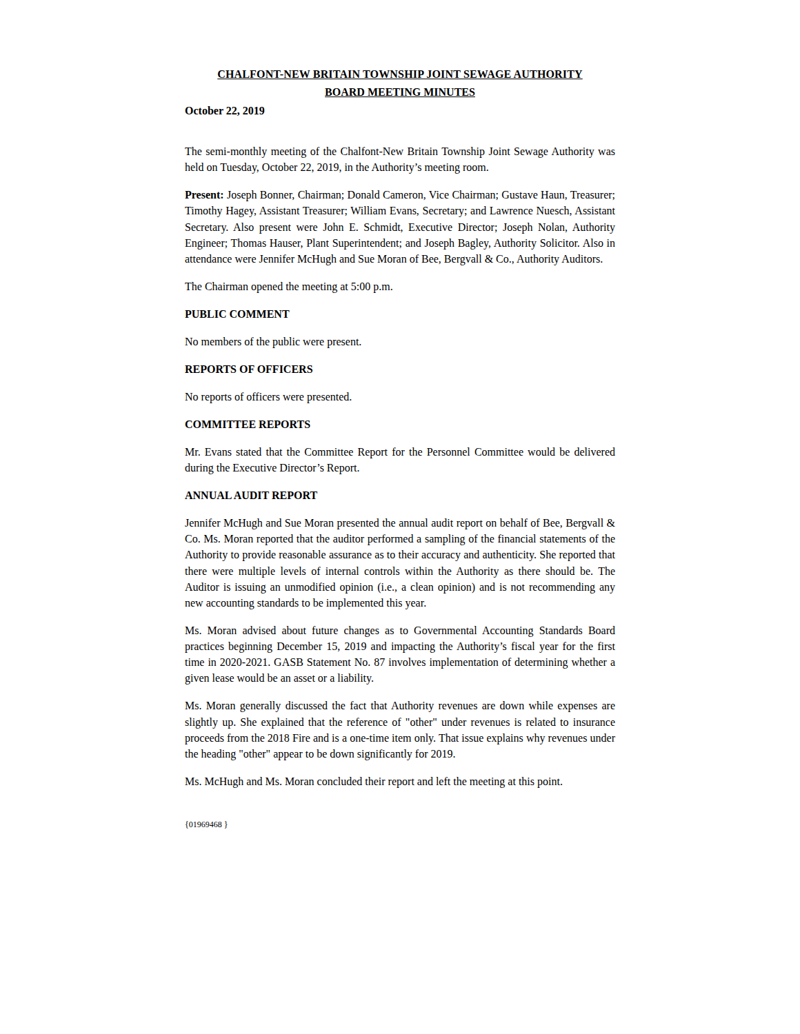Chalfont-New Britain Township Joint Sewage Authority
Board Meeting Minutes
October 22, 2019
The semi-monthly meeting of the Chalfont-New Britain Township Joint Sewage Authority was held on Tuesday, October 22, 2019, in the Authority’s meeting room.
Present: Joseph Bonner, Chairman; Donald Cameron, Vice Chairman; Gustave Haun, Treasurer; Timothy Hagey, Assistant Treasurer; William Evans, Secretary; and Lawrence Nuesch, Assistant Secretary. Also present were John E. Schmidt, Executive Director; Joseph Nolan, Authority Engineer; Thomas Hauser, Plant Superintendent; and Joseph Bagley, Authority Solicitor. Also in attendance were Jennifer McHugh and Sue Moran of Bee, Bergvall & Co., Authority Auditors.
The Chairman opened the meeting at 5:00 p.m.
Public Comment
No members of the public were present.
Reports of Officers
No reports of officers were presented.
Committee Reports
Mr. Evans stated that the Committee Report for the Personnel Committee would be delivered during the Executive Director’s Report.
Annual Audit Report
Jennifer McHugh and Sue Moran presented the annual audit report on behalf of Bee, Bergvall & Co. Ms. Moran reported that the auditor performed a sampling of the financial statements of the Authority to provide reasonable assurance as to their accuracy and authenticity. She reported that there were multiple levels of internal controls within the Authority as there should be. The Auditor is issuing an unmodified opinion (i.e., a clean opinion) and is not recommending any new accounting standards to be implemented this year.
Ms. Moran advised about future changes as to Governmental Accounting Standards Board practices beginning December 15, 2019 and impacting the Authority’s fiscal year for the first time in 2020-2021. GASB Statement No. 87 involves implementation of determining whether a given lease would be an asset or a liability.
Ms. Moran generally discussed the fact that Authority revenues are down while expenses are slightly up. She explained that the reference of "other" under revenues is related to insurance proceeds from the 2018 Fire and is a one-time item only. That issue explains why revenues under the heading "other" appear to be down significantly for 2019.
Ms. McHugh and Ms. Moran concluded their report and left the meeting at this point.
{01969468 }